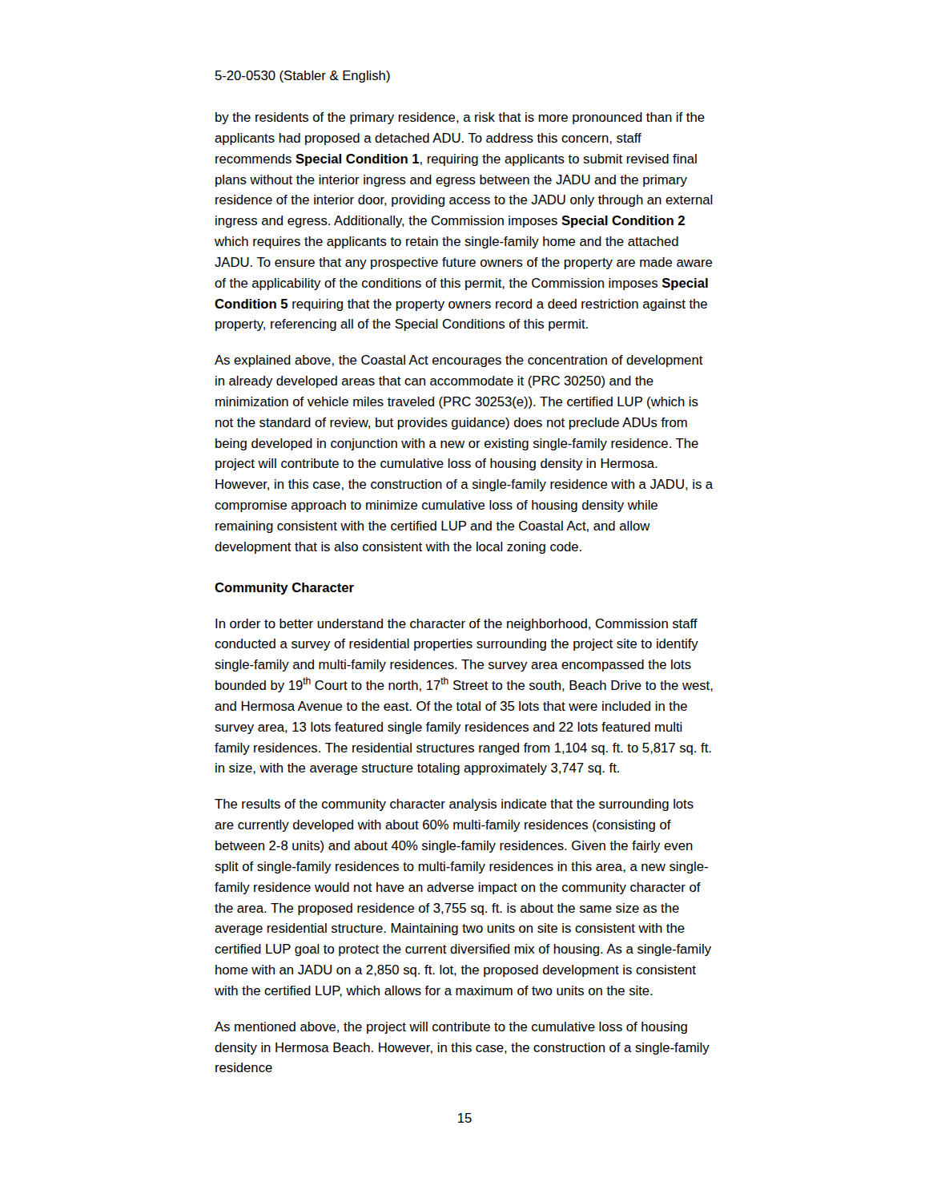5-20-0530 (Stabler & English)
by the residents of the primary residence, a risk that is more pronounced than if the applicants had proposed a detached ADU. To address this concern, staff recommends Special Condition 1, requiring the applicants to submit revised final plans without the interior ingress and egress between the JADU and the primary residence of the interior door, providing access to the JADU only through an external ingress and egress. Additionally, the Commission imposes Special Condition 2 which requires the applicants to retain the single-family home and the attached JADU. To ensure that any prospective future owners of the property are made aware of the applicability of the conditions of this permit, the Commission imposes Special Condition 5 requiring that the property owners record a deed restriction against the property, referencing all of the Special Conditions of this permit.
As explained above, the Coastal Act encourages the concentration of development in already developed areas that can accommodate it (PRC 30250) and the minimization of vehicle miles traveled (PRC 30253(e)). The certified LUP (which is not the standard of review, but provides guidance) does not preclude ADUs from being developed in conjunction with a new or existing single-family residence. The project will contribute to the cumulative loss of housing density in Hermosa. However, in this case, the construction of a single-family residence with a JADU, is a compromise approach to minimize cumulative loss of housing density while remaining consistent with the certified LUP and the Coastal Act, and allow development that is also consistent with the local zoning code.
Community Character
In order to better understand the character of the neighborhood, Commission staff conducted a survey of residential properties surrounding the project site to identify single-family and multi-family residences. The survey area encompassed the lots bounded by 19th Court to the north, 17th Street to the south, Beach Drive to the west, and Hermosa Avenue to the east. Of the total of 35 lots that were included in the survey area, 13 lots featured single family residences and 22 lots featured multi family residences. The residential structures ranged from 1,104 sq. ft. to 5,817 sq. ft. in size, with the average structure totaling approximately 3,747 sq. ft.
The results of the community character analysis indicate that the surrounding lots are currently developed with about 60% multi-family residences (consisting of between 2-8 units) and about 40% single-family residences. Given the fairly even split of single-family residences to multi-family residences in this area, a new single-family residence would not have an adverse impact on the community character of the area. The proposed residence of 3,755 sq. ft. is about the same size as the average residential structure. Maintaining two units on site is consistent with the certified LUP goal to protect the current diversified mix of housing. As a single-family home with an JADU on a 2,850 sq. ft. lot, the proposed development is consistent with the certified LUP, which allows for a maximum of two units on the site.
As mentioned above, the project will contribute to the cumulative loss of housing density in Hermosa Beach. However, in this case, the construction of a single-family residence
15